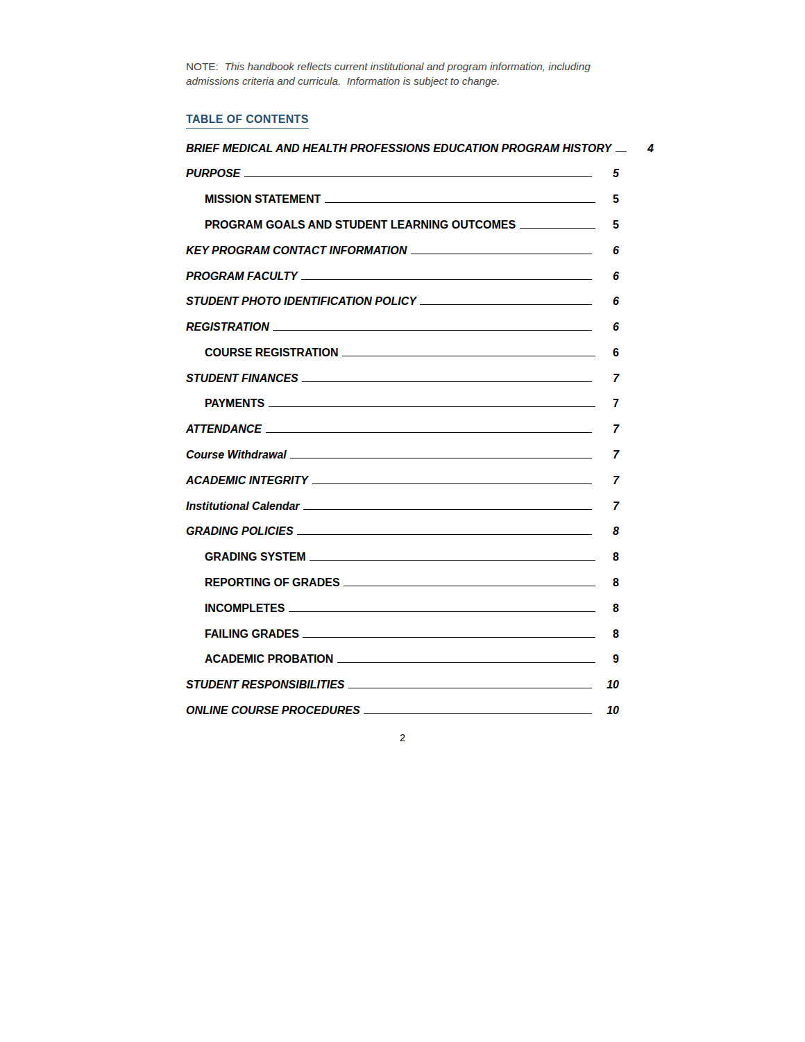NOTE: This handbook reflects current institutional and program information, including admissions criteria and curricula. Information is subject to change.
TABLE OF CONTENTS
BRIEF MEDICAL AND HEALTH PROFESSIONS EDUCATION PROGRAM HISTORY 4
PURPOSE 5
MISSION STATEMENT 5
PROGRAM GOALS AND STUDENT LEARNING OUTCOMES 5
KEY PROGRAM CONTACT INFORMATION 6
PROGRAM FACULTY 6
STUDENT PHOTO IDENTIFICATION POLICY 6
REGISTRATION 6
COURSE REGISTRATION 6
STUDENT FINANCES 7
PAYMENTS 7
ATTENDANCE 7
Course Withdrawal 7
ACADEMIC INTEGRITY 7
Institutional Calendar 7
GRADING POLICIES 8
GRADING SYSTEM 8
REPORTING OF GRADES 8
INCOMPLETES 8
FAILING GRADES 8
ACADEMIC PROBATION 9
STUDENT RESPONSIBILITIES 10
ONLINE COURSE PROCEDURES 10
2